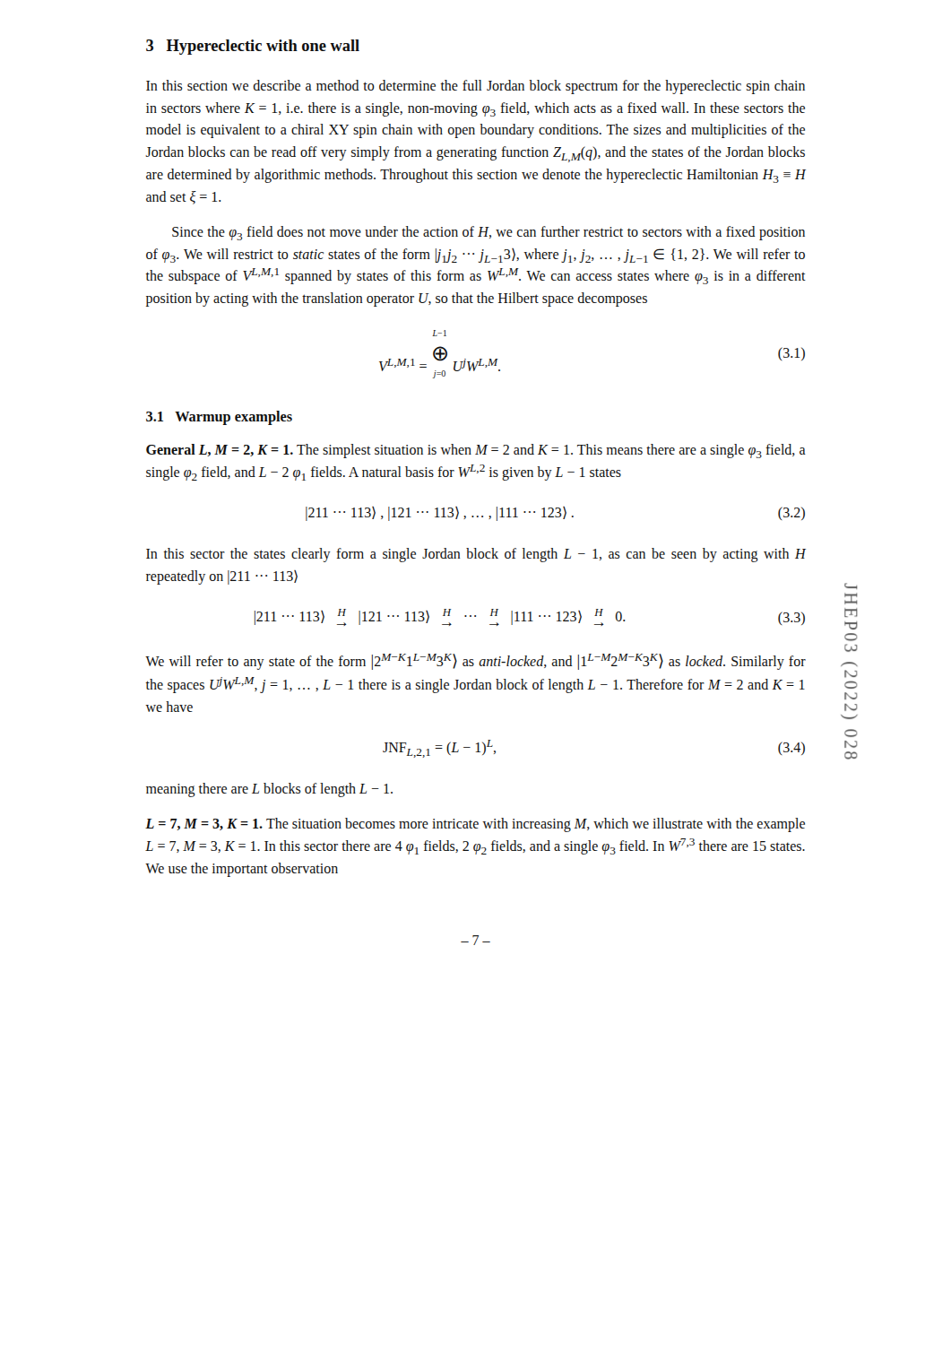JHEP03 (2022) 028
3 Hypereclectic with one wall
In this section we describe a method to determine the full Jordan block spectrum for the hypereclectic spin chain in sectors where K = 1, i.e. there is a single, non-moving φ3 field, which acts as a fixed wall. In these sectors the model is equivalent to a chiral XY spin chain with open boundary conditions. The sizes and multiplicities of the Jordan blocks can be read off very simply from a generating function ZL,M(q), and the states of the Jordan blocks are determined by algorithmic methods. Throughout this section we denote the hypereclectic Hamiltonian H3 ≡ H and set ξ = 1.
Since the φ3 field does not move under the action of H, we can further restrict to sectors with a fixed position of φ3. We will restrict to static states of the form |j1j2 ··· jL−13⟩, where j1, j2, … , jL−1 ∈ {1, 2}. We will refer to the subspace of VL,M,1 spanned by states of this form as WL,M. We can access states where φ3 is in a different position by acting with the translation operator U, so that the Hilbert space decomposes
VL,M,1 = L−1⊕j=0 UjWL,M.
(3.1)
3.1 Warmup examples
General L, M = 2, K = 1. The simplest situation is when M = 2 and K = 1. This means there are a single φ3 field, a single φ2 field, and L − 2 φ1 fields. A natural basis for WL,2 is given by L − 1 states
|211 ··· 113⟩ , |121 ··· 113⟩ , … , |111 ··· 123⟩ .
(3.2)
In this sector the states clearly form a single Jordan block of length L − 1, as can be seen by acting with H repeatedly on |211 ··· 113⟩
|211 ··· 113⟩ H→ |121 ··· 113⟩ H→ ··· H→ |111 ··· 123⟩ H→ 0.
(3.3)
We will refer to any state of the form |2M−K1L−M3K⟩ as anti-locked, and |1L−M2M−K3K⟩ as locked. Similarly for the spaces UjWL,M, j = 1, … , L − 1 there is a single Jordan block of length L − 1. Therefore for M = 2 and K = 1 we have
JNFL,2,1 = (L − 1)L,
(3.4)
meaning there are L blocks of length L − 1.
L = 7, M = 3, K = 1. The situation becomes more intricate with increasing M, which we illustrate with the example L = 7, M = 3, K = 1. In this sector there are 4 φ1 fields, 2 φ2 fields, and a single φ3 field. In W7,3 there are 15 states. We use the important observation
– 7 –